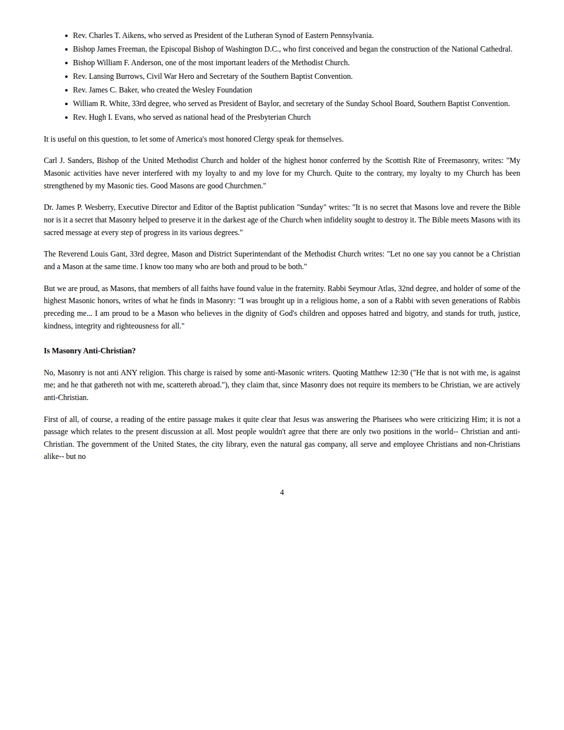Rev. Charles T. Aikens, who served as President of the Lutheran Synod of Eastern Pennsylvania.
Bishop James Freeman, the Episcopal Bishop of Washington D.C., who first conceived and began the construction of the National Cathedral.
Bishop William F. Anderson, one of the most important leaders of the Methodist Church.
Rev. Lansing Burrows, Civil War Hero and Secretary of the Southern Baptist Convention.
Rev. James C. Baker, who created the Wesley Foundation
William R. White, 33rd degree, who served as President of Baylor, and secretary of the Sunday School Board, Southern Baptist Convention.
Rev. Hugh I. Evans, who served as national head of the Presbyterian Church
It is useful on this question, to let some of America's most honored Clergy speak for themselves.
Carl J. Sanders, Bishop of the United Methodist Church and holder of the highest honor conferred by the Scottish Rite of Freemasonry, writes: "My Masonic activities have never interfered with my loyalty to and my love for my Church. Quite to the contrary, my loyalty to my Church has been strengthened by my Masonic ties. Good Masons are good Churchmen."
Dr. James P. Wesberry, Executive Director and Editor of the Baptist publication "Sunday" writes: "It is no secret that Masons love and revere the Bible nor is it a secret that Masonry helped to preserve it in the darkest age of the Church when infidelity sought to destroy it. The Bible meets Masons with its sacred message at every step of progress in its various degrees."
The Reverend Louis Gant, 33rd degree, Mason and District Superintendant of the Methodist Church writes: "Let no one say you cannot be a Christian and a Mason at the same time. I know too many who are both and proud to be both."
But we are proud, as Masons, that members of all faiths have found value in the fraternity. Rabbi Seymour Atlas, 32nd degree, and holder of some of the highest Masonic honors, writes of what he finds in Masonry: "I was brought up in a religious home, a son of a Rabbi with seven generations of Rabbis preceding me... I am proud to be a Mason who believes in the dignity of God's children and opposes hatred and bigotry, and stands for truth, justice, kindness, integrity and righteousness for all."
Is Masonry Anti-Christian?
No, Masonry is not anti ANY religion. This charge is raised by some anti-Masonic writers. Quoting Matthew 12:30 ("He that is not with me, is against me; and he that gathereth not with me, scattereth abroad."), they claim that, since Masonry does not require its members to be Christian, we are actively anti-Christian.
First of all, of course, a reading of the entire passage makes it quite clear that Jesus was answering the Pharisees who were criticizing Him; it is not a passage which relates to the present discussion at all. Most people wouldn't agree that there are only two positions in the world-- Christian and anti-Christian. The government of the United States, the city library, even the natural gas company, all serve and employee Christians and non-Christians alike-- but no
4